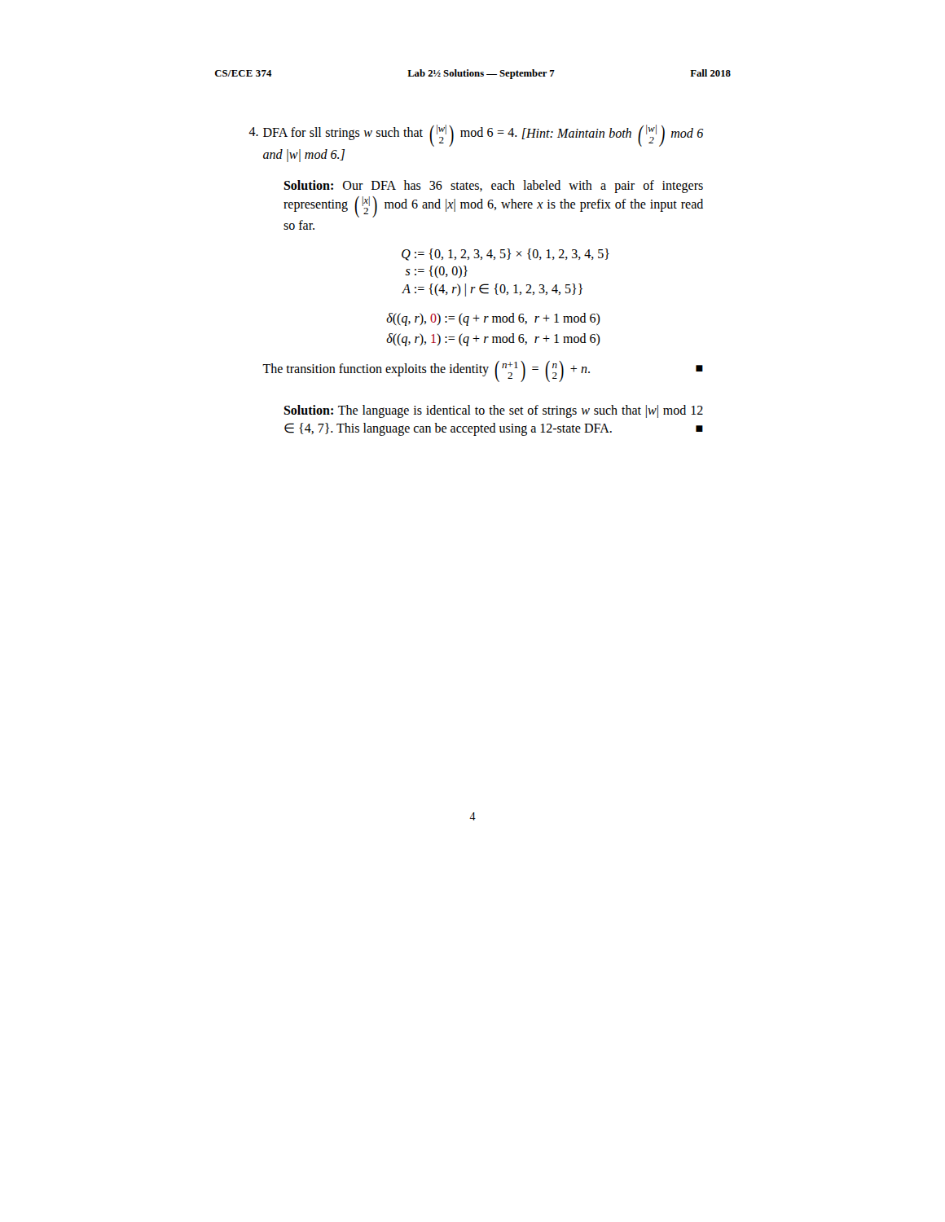CS/ECE 374
Lab 2½ Solutions — September 7
Fall 2018
4.
DFA for sll strings w such that (|w|2) mod 6 = 4. [Hint: Maintain both (|w|2) mod 6 and |w| mod 6.]
Solution: Our DFA has 36 states, each labeled with a pair of integers representing (|x|2) mod 6 and |x| mod 6, where x is the prefix of the input read so far.
Q := {0, 1, 2, 3, 4, 5} × {0, 1, 2, 3, 4, 5} s := {(0, 0)} A := {(4, r) | r ∈ {0, 1, 2, 3, 4, 5}}
δ((q, r), 0) := (q + r mod 6, r + 1 mod 6) δ((q, r), 1) := (q + r mod 6, r + 1 mod 6)
The transition function exploits the identity (n+12) = (n 2) + n. ■
Solution: The language is identical to the set of strings w such that |w| mod 12 ∈ {4, 7}. This language can be accepted using a 12-state DFA. ■
4